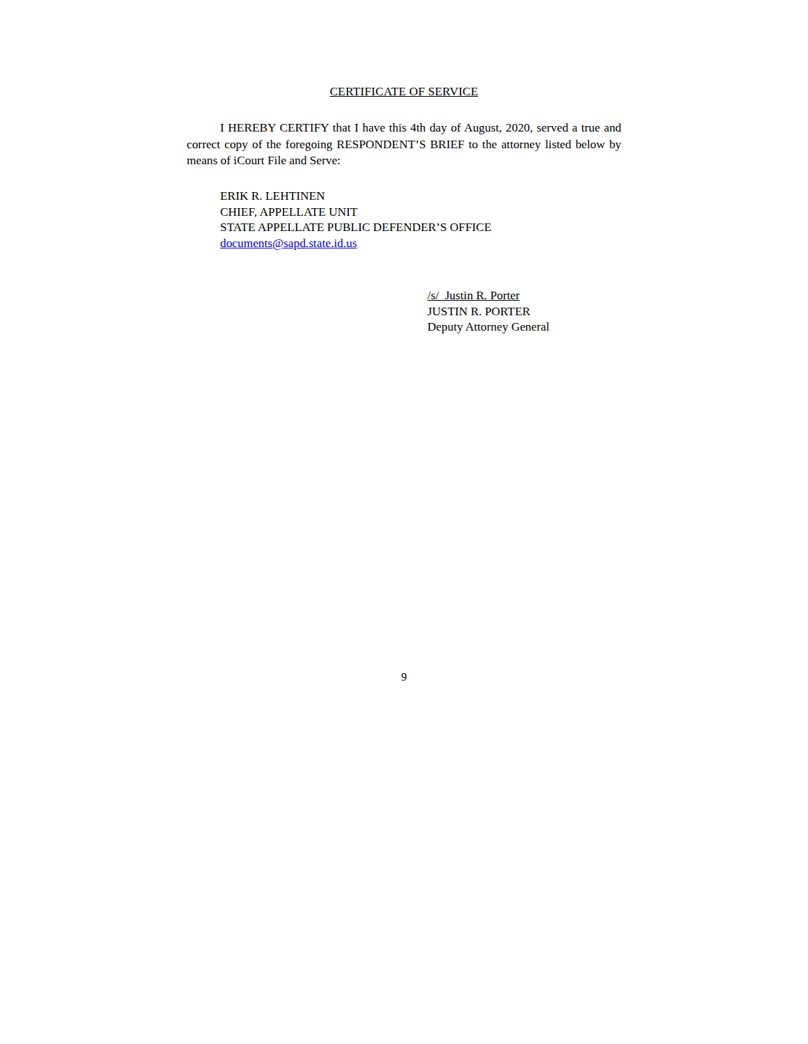CERTIFICATE OF SERVICE
I HEREBY CERTIFY that I have this 4th day of August, 2020, served a true and correct copy of the foregoing RESPONDENT’S BRIEF to the attorney listed below by means of iCourt File and Serve:
ERIK R. LEHTINEN
CHIEF, APPELLATE UNIT
STATE APPELLATE PUBLIC DEFENDER’S OFFICE
documents@sapd.state.id.us
/s/ Justin R. Porter
JUSTIN R. PORTER
Deputy Attorney General
9